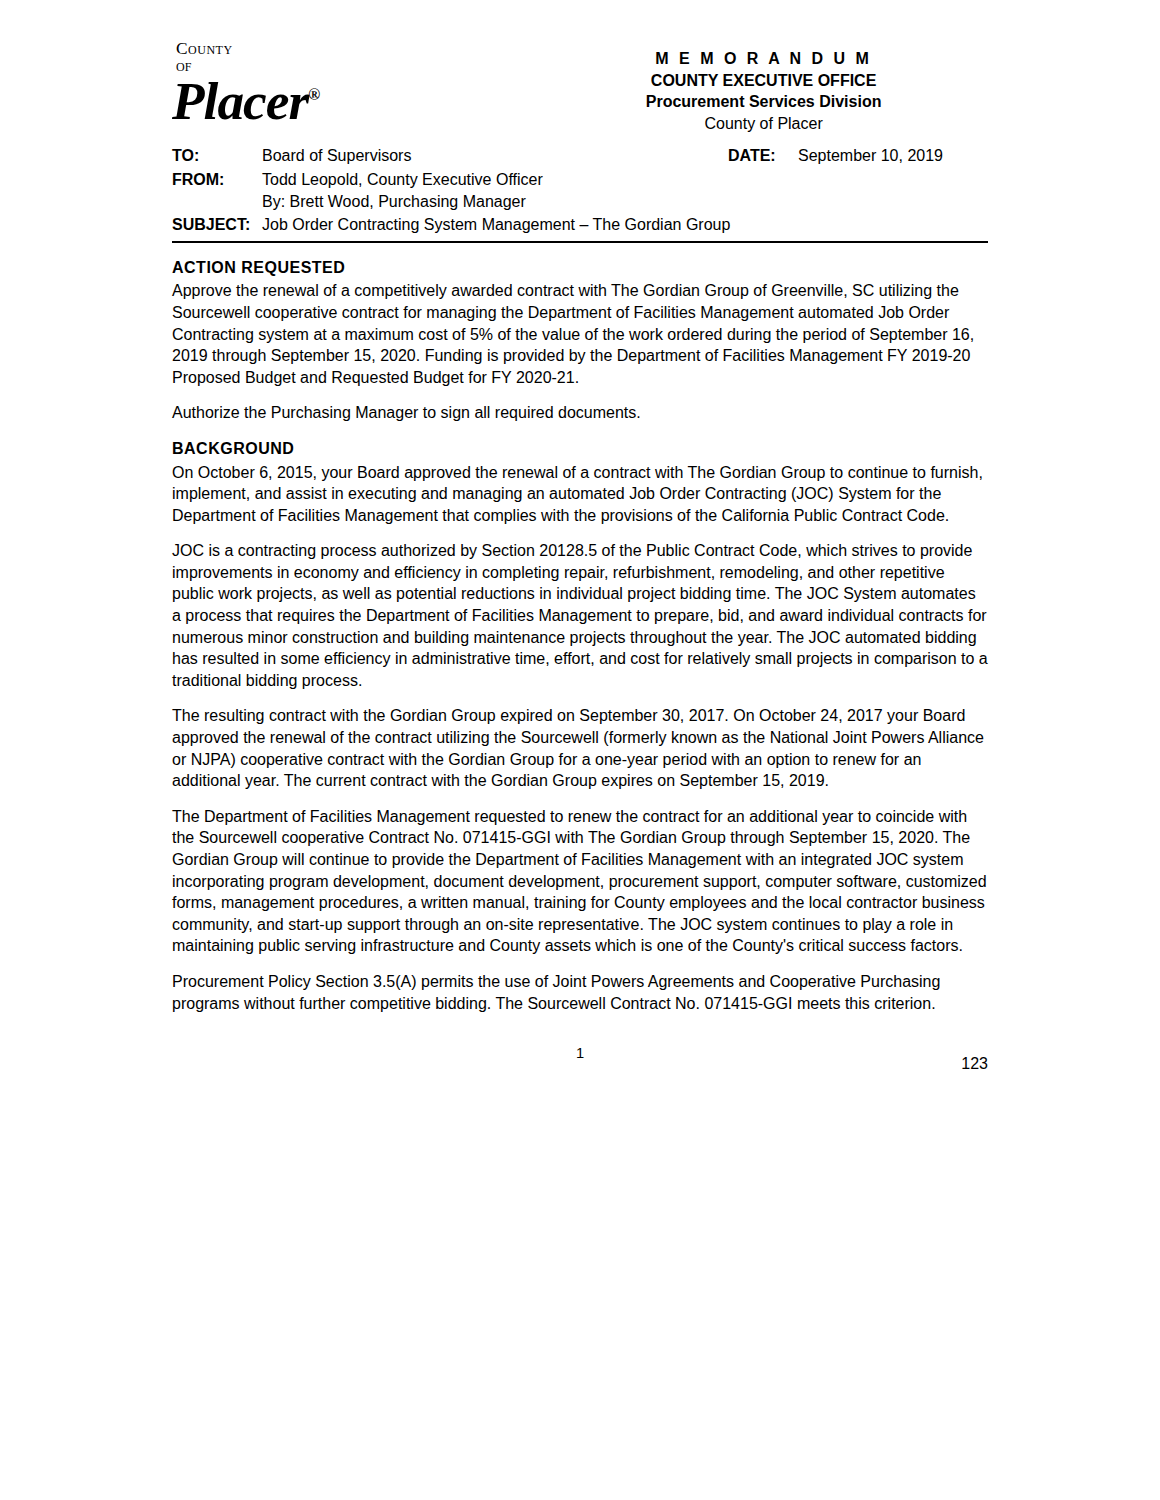County
of
Placer®
M E M O R A N D U M
COUNTY EXECUTIVE OFFICE
Procurement Services Division
County of Placer
| TO: | Board of Supervisors | DATE: | September 10, 2019 |
| FROM: | Todd Leopold, County Executive Officer By: Brett Wood, Purchasing Manager |
| SUBJECT: | Job Order Contracting System Management – The Gordian Group |
ACTION REQUESTED
Approve the renewal of a competitively awarded contract with The Gordian Group of Greenville, SC utilizing the Sourcewell cooperative contract for managing the Department of Facilities Management automated Job Order Contracting system at a maximum cost of 5% of the value of the work ordered during the period of September 16, 2019 through September 15, 2020. Funding is provided by the Department of Facilities Management FY 2019-20 Proposed Budget and Requested Budget for FY 2020-21.
Authorize the Purchasing Manager to sign all required documents.
BACKGROUND
On October 6, 2015, your Board approved the renewal of a contract with The Gordian Group to continue to furnish, implement, and assist in executing and managing an automated Job Order Contracting (JOC) System for the Department of Facilities Management that complies with the provisions of the California Public Contract Code.
JOC is a contracting process authorized by Section 20128.5 of the Public Contract Code, which strives to provide improvements in economy and efficiency in completing repair, refurbishment, remodeling, and other repetitive public work projects, as well as potential reductions in individual project bidding time. The JOC System automates a process that requires the Department of Facilities Management to prepare, bid, and award individual contracts for numerous minor construction and building maintenance projects throughout the year. The JOC automated bidding has resulted in some efficiency in administrative time, effort, and cost for relatively small projects in comparison to a traditional bidding process.
The resulting contract with the Gordian Group expired on September 30, 2017. On October 24, 2017 your Board approved the renewal of the contract utilizing the Sourcewell (formerly known as the National Joint Powers Alliance or NJPA) cooperative contract with the Gordian Group for a one-year period with an option to renew for an additional year. The current contract with the Gordian Group expires on September 15, 2019.
The Department of Facilities Management requested to renew the contract for an additional year to coincide with the Sourcewell cooperative Contract No. 071415-GGI with The Gordian Group through September 15, 2020. The Gordian Group will continue to provide the Department of Facilities Management with an integrated JOC system incorporating program development, document development, procurement support, computer software, customized forms, management procedures, a written manual, training for County employees and the local contractor business community, and start-up support through an on-site representative. The JOC system continues to play a role in maintaining public serving infrastructure and County assets which is one of the County's critical success factors.
Procurement Policy Section 3.5(A) permits the use of Joint Powers Agreements and Cooperative Purchasing programs without further competitive bidding. The Sourcewell Contract No. 071415-GGI meets this criterion.
1
123